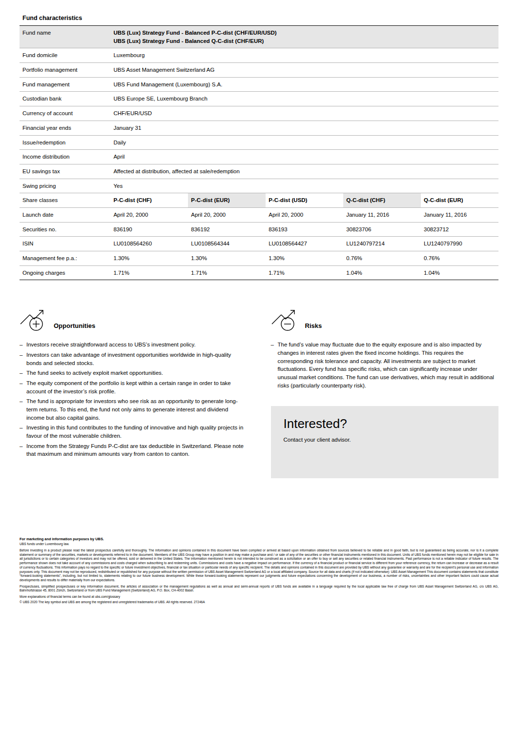Fund characteristics
| Fund name | UBS (Lux) Strategy Fund - Balanced P-C-dist (CHF/EUR/USD) UBS (Lux) Strategy Fund - Balanced Q-C-dist (CHF/EUR) |
| Fund domicile | Luxembourg |
| Portfolio management | UBS Asset Management Switzerland AG |
| Fund management | UBS Fund Management (Luxembourg) S.A. |
| Custodian bank | UBS Europe SE, Luxembourg Branch |
| Currency of account | CHF/EUR/USD |
| Financial year ends | January 31 |
| Issue/redemption | Daily |
| Income distribution | April |
| EU savings tax | Affected at distribution, affected at sale/redemption |
| Swing pricing | Yes |
| Share classes | P-C-dist (CHF) | P-C-dist (EUR) | P-C-dist (USD) | Q-C-dist (CHF) | Q-C-dist (EUR) |
| Launch date | April 20, 2000 | April 20, 2000 | April 20, 2000 | January 11, 2016 | January 11, 2016 |
| Securities no. | 836190 | 836192 | 836193 | 30823706 | 30823712 |
| ISIN | LU0108564260 | LU0108564344 | LU0108564427 | LU1240797214 | LU1240797990 |
| Management fee p.a.: | 1.30% | 1.30% | 1.30% | 0.76% | 0.76% |
| Ongoing charges | 1.71% | 1.71% | 1.71% | 1.04% | 1.04% |
Opportunities
Investors receive straightforward access to UBS’s investment policy.
Investors can take advantage of investment opportunities worldwide in high-quality bonds and selected stocks.
The fund seeks to actively exploit market opportunities.
The equity component of the portfolio is kept within a certain range in order to take account of the investor’s risk profile.
The fund is appropriate for investors who see risk as an opportunity to generate long-term returns. To this end, the fund not only aims to generate interest and dividend income but also capital gains.
Investing in this fund contributes to the funding of innovative and high quality projects in favour of the most vulnerable children.
Income from the Strategy Funds P-C-dist are tax deductible in Switzerland. Please note that maximum and minimum amounts vary from canton to canton.
Risks
The fund’s value may fluctuate due to the equity exposure and is also impacted by changes in interest rates given the fixed income holdings. This requires the corresponding risk tolerance and capacity. All investments are subject to market fluctuations. Every fund has specific risks, which can significantly increase under unusual market conditions. The fund can use derivatives, which may result in additional risks (particularly counterparty risk).
Interested?
Contact your client advisor.
For marketing and information purposes by UBS.
UBS funds under Luxembourg law.
Before investing in a product please read the latest prospectus carefully and thoroughly. The information and opinions contained in this document have been compiled or arrived at based upon information obtained from sources believed to be reliable and in good faith, but is not guaranteed as being accurate, nor is it a complete statement or summary of the securities, markets or developments referred to in the document. Members of the UBS Group may have a position in and may make a purchase and / or sale of any of the securities or other financial instruments mentioned in this document. Units of UBS funds mentioned herein may not be eligible for sale in all jurisdictions or to certain categories of investors and may not be offered, sold or delivered in the United States. The information mentioned herein is not intended to be construed as a solicitation or an offer to buy or sell any securities or related financial instruments. Past performance is not a reliable indicator of future results. The performance shown does not take account of any commissions and costs charged when subscribing to and redeeming units. Commissions and costs have a negative impact on performance. If the currency of a financial product or financial service is different from your reference currency, the return can increase or decrease as a result of currency fluctuations. This information pays no regard to the specific or future investment objectives, financial or tax situation or particular needs of any specific recipient. The details and opinions contained in this document are provided by UBS without any guarantee or warranty and are for the recipient’s personal use and information purposes only. This document may not be reproduced, redistributed or republished for any purpose without the written permission of UBS Asset Management Switzerland AG or a local affiliated company. Source for all data and charts (if not indicated otherwise): UBS Asset Management This document contains statements that constitute “forward-looking statements”, including, but not limited to, statements relating to our future business development. While these forward-looking statements represent our judgments and future expectations concerning the development of our business, a number of risks, uncertainties and other important factors could cause actual developments and results to differ materially from our expectations.
Prospectuses, simplified prospectuses or key information document, the articles of association or the management regulations as well as annual and semi-annual reports of UBS funds are available in a language required by the local applicable law free of charge from UBS Asset Management Switzerland AG, c/o UBS AG, Bahnhofstrasse 45, 8001 Zürich, Switzerland or from UBS Fund Management (Switzerland) AG, P.O. Box, CH-4002 Basel.
More explanations of financial terms can be found at ubs.com/glossary
© UBS 2020 The key symbol and UBS are among the registered and unregistered trademarks of UBS. All rights reserved. 27246A